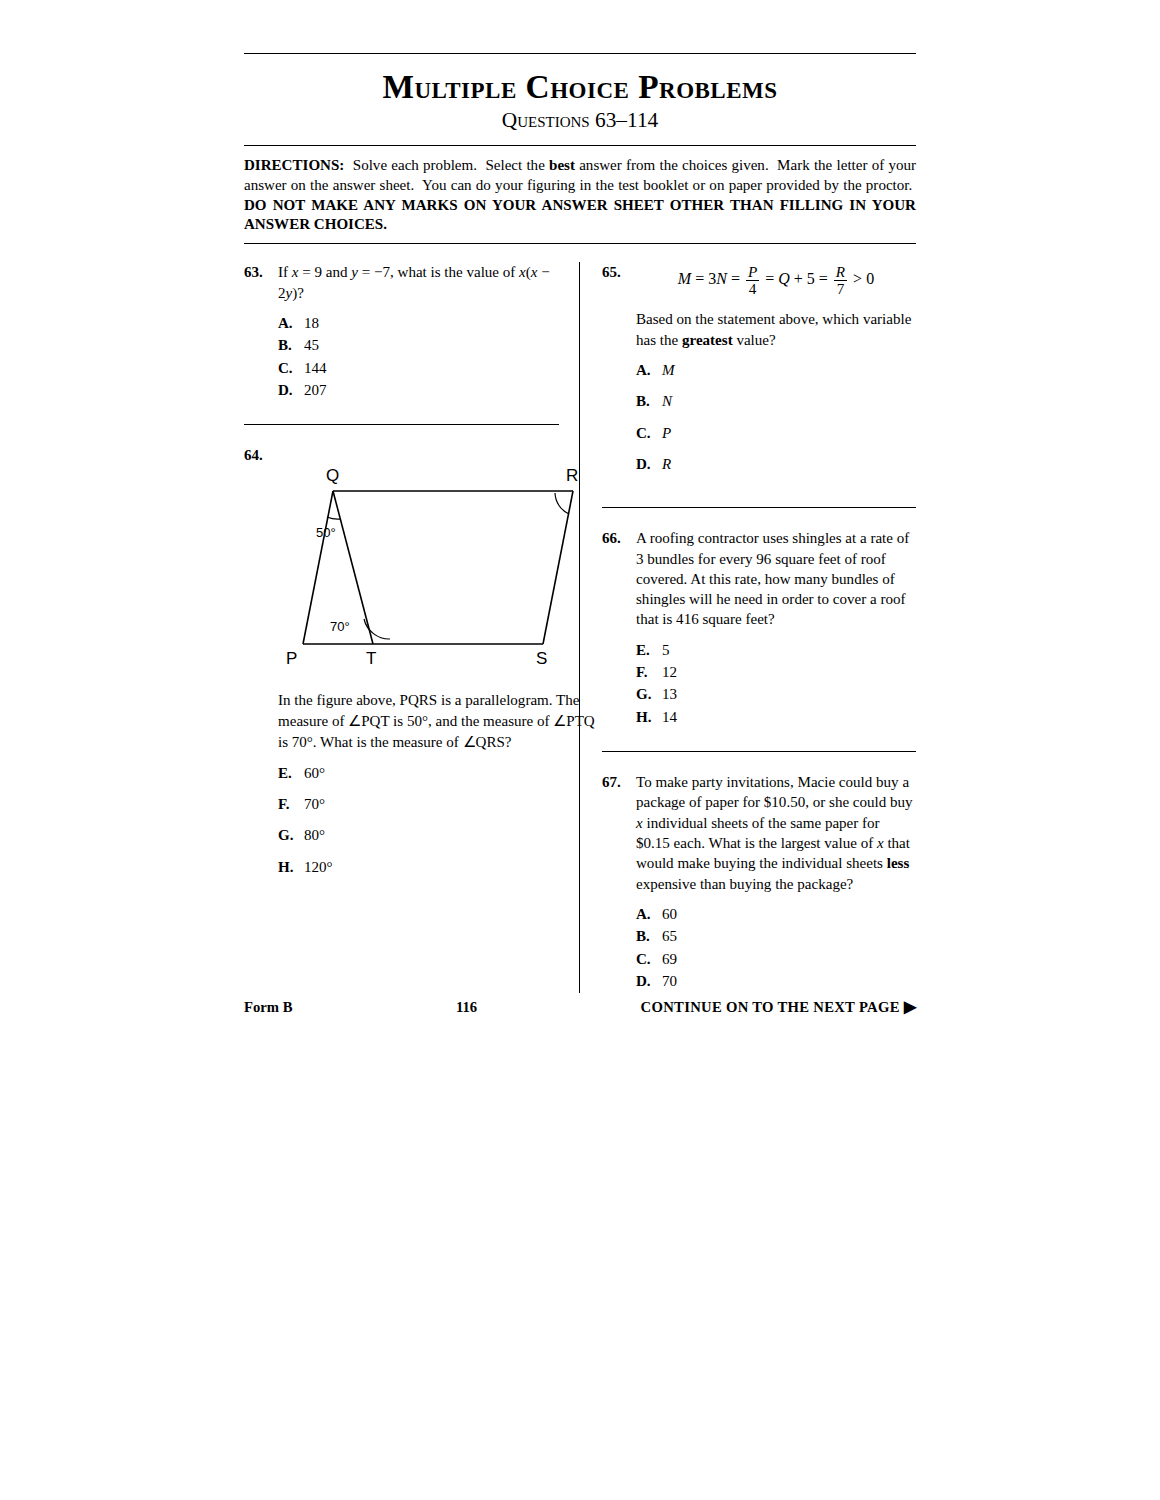Multiple Choice Problems
Questions 63–114
DIRECTIONS: Solve each problem. Select the best answer from the choices given. Mark the letter of your answer on the answer sheet. You can do your figuring in the test booklet or on paper provided by the proctor. DO NOT MAKE ANY MARKS ON YOUR ANSWER SHEET OTHER THAN FILLING IN YOUR ANSWER CHOICES.
63.
If x = 9 and y = −7, what is the value of x(x − 2y)?
A. 18
B. 45
C. 144
D. 207
64.
Q R P T S 50° 70°
In the figure above, PQRS is a parallelogram. The measure of ∠PQT is 50°, and the measure of ∠PTQ is 70°. What is the measure of ∠QRS?
E. 60°
F. 70°
G. 80°
H. 120°
65.
M = 3N = P 4 = Q + 5 = R 7 > 0
Based on the statement above, which variable has the greatest value?
A. M
B. N
C. P
D. R
66.
A roofing contractor uses shingles at a rate of 3 bundles for every 96 square feet of roof covered. At this rate, how many bundles of shingles will he need in order to cover a roof that is 416 square feet?
E. 5
F. 12
G. 13
H. 14
67.
To make party invitations, Macie could buy a package of paper for $10.50, or she could buy x individual sheets of the same paper for $0.15 each. What is the largest value of x that would make buying the individual sheets less expensive than buying the package?
A. 60
B. 65
C. 69
D. 70
Form B
116
CONTINUE ON TO THE NEXT PAGE ▶